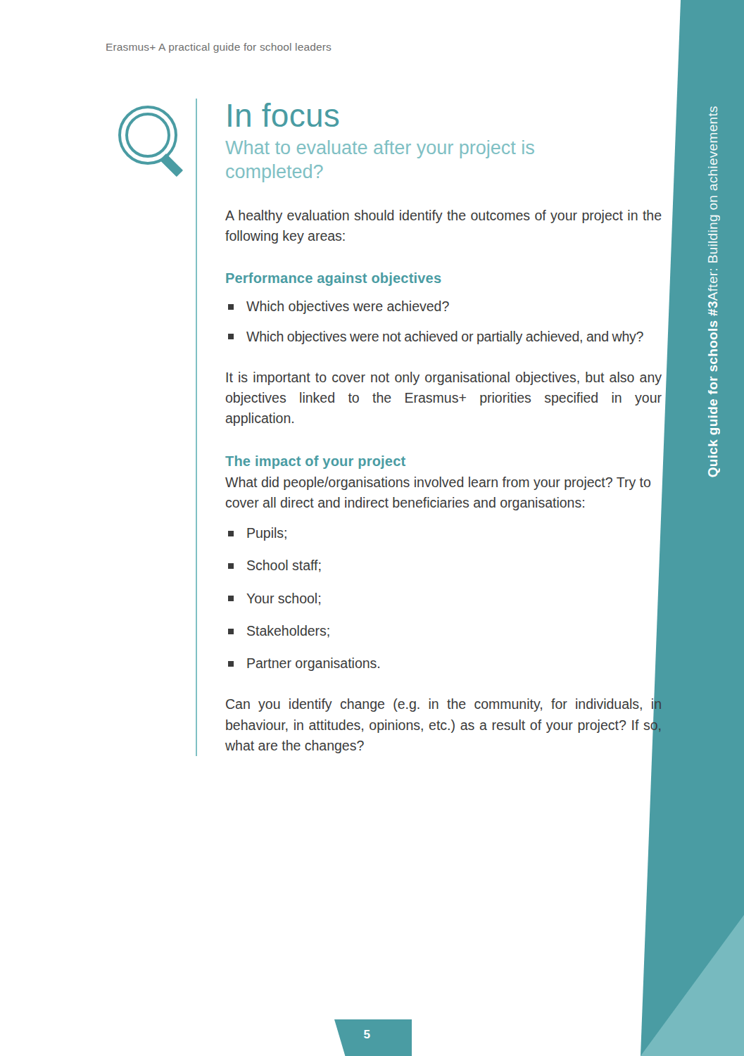Quick guide for schools #3 After: Building on achievements
Erasmus+ A practical guide for school leaders
In focus
What to evaluate after your project is
completed?
A healthy evaluation should identify the outcomes of your project in the following key areas:
Performance against objectives
Which objectives were achieved?
Which objectives were not achieved or partially achieved, and why?
It is important to cover not only organisational objectives, but also any objectives linked to the Erasmus+ priorities specified in your application.
The impact of your project
What did people/organisations involved learn from your project? Try to cover all direct and indirect beneficiaries and organisations:
Pupils;
School staff;
Your school;
Stakeholders;
Partner organisations.
Can you identify change (e.g. in the community, for individuals, in behaviour, in attitudes, opinions, etc.) as a result of your project? If so, what are the changes?
5